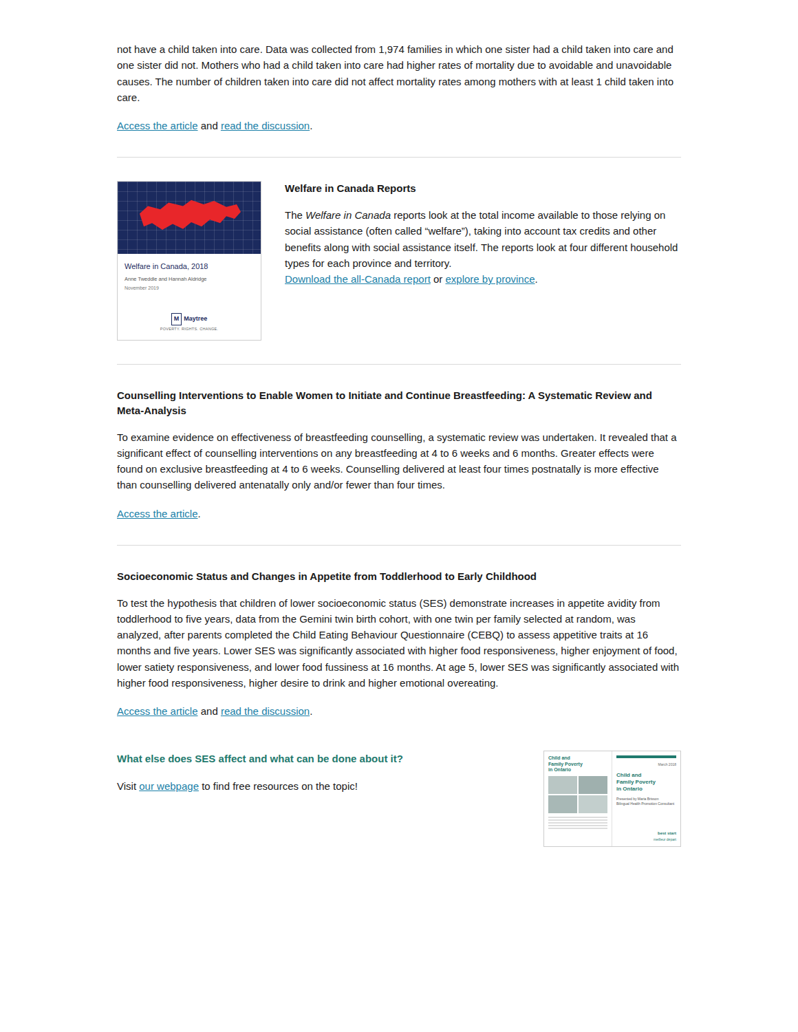not have a child taken into care. Data was collected from 1,974 families in which one sister had a child taken into care and one sister did not. Mothers who had a child taken into care had higher rates of mortality due to avoidable and unavoidable causes. The number of children taken into care did not affect mortality rates among mothers with at least 1 child taken into care.
Access the article and read the discussion.
Welfare in Canada, 2018
Anne Tweddle and Hannah Aldridge
November 2019
MMaytree POVERTY. RIGHTS. CHANGE.
Welfare in Canada Reports
The Welfare in Canada reports look at the total income available to those relying on social assistance (often called “welfare”), taking into account tax credits and other benefits along with social assistance itself. The reports look at four different household types for each province and territory.
Download the all-Canada report or explore by province.
Counselling Interventions to Enable Women to Initiate and Continue Breastfeeding: A Systematic Review and Meta-Analysis
To examine evidence on effectiveness of breastfeeding counselling, a systematic review was undertaken. It revealed that a significant effect of counselling interventions on any breastfeeding at 4 to 6 weeks and 6 months. Greater effects were found on exclusive breastfeeding at 4 to 6 weeks. Counselling delivered at least four times postnatally is more effective than counselling delivered antenatally only and/or fewer than four times.
Access the article.
Socioeconomic Status and Changes in Appetite from Toddlerhood to Early Childhood
To test the hypothesis that children of lower socioeconomic status (SES) demonstrate increases in appetite avidity from toddlerhood to five years, data from the Gemini twin birth cohort, with one twin per family selected at random, was analyzed, after parents completed the Child Eating Behaviour Questionnaire (CEBQ) to assess appetitive traits at 16 months and five years. Lower SES was significantly associated with higher food responsiveness, higher enjoyment of food, lower satiety responsiveness, and lower food fussiness at 16 months. At age 5, lower SES was significantly associated with higher food responsiveness, higher desire to drink and higher emotional overeating.
Access the article and read the discussion.
What else does SES affect and what can be done about it?
Visit our webpage to find free resources on the topic!
Child and
Family Poverty
in Ontario
March 2018
Child and
Family Poverty
in Ontario
Presented by Maria Brisson
Bilingual Health Promotion Consultant
best start
meilleur départ